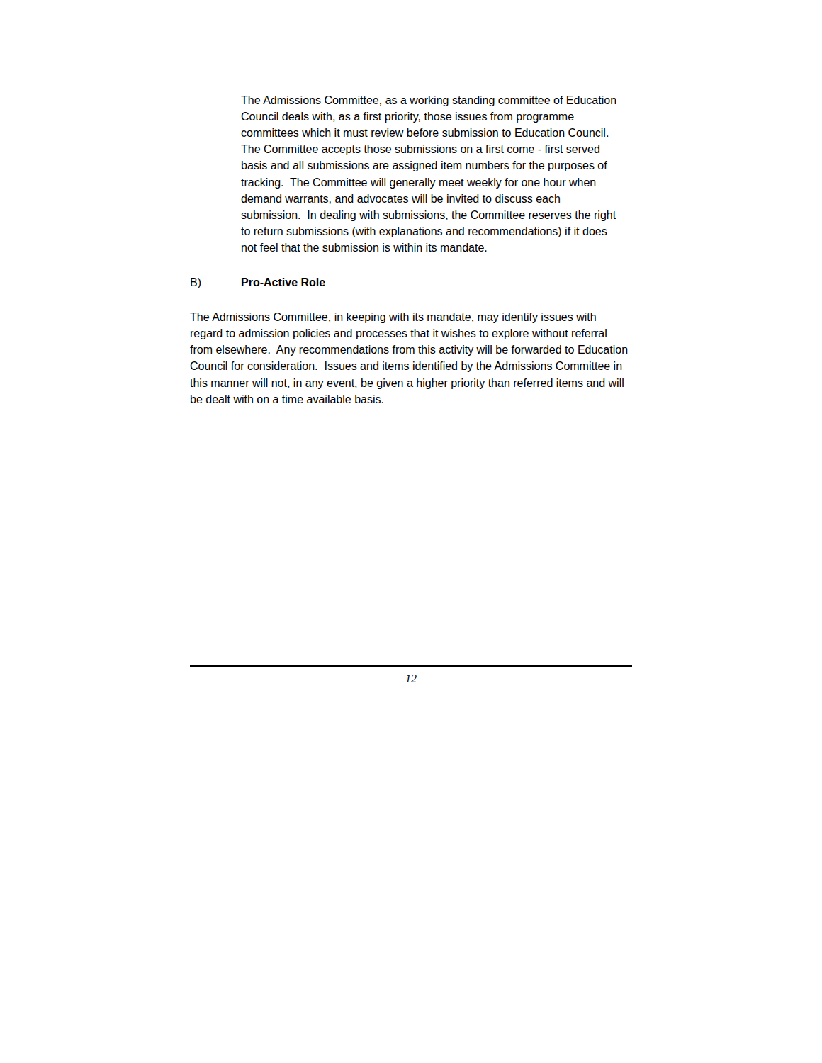The Admissions Committee, as a working standing committee of Education Council deals with, as a first priority, those issues from programme committees which it must review before submission to Education Council. The Committee accepts those submissions on a first come - first served basis and all submissions are assigned item numbers for the purposes of tracking. The Committee will generally meet weekly for one hour when demand warrants, and advocates will be invited to discuss each submission. In dealing with submissions, the Committee reserves the right to return submissions (with explanations and recommendations) if it does not feel that the submission is within its mandate.
B) Pro-Active Role
The Admissions Committee, in keeping with its mandate, may identify issues with regard to admission policies and processes that it wishes to explore without referral from elsewhere. Any recommendations from this activity will be forwarded to Education Council for consideration. Issues and items identified by the Admissions Committee in this manner will not, in any event, be given a higher priority than referred items and will be dealt with on a time available basis.
12